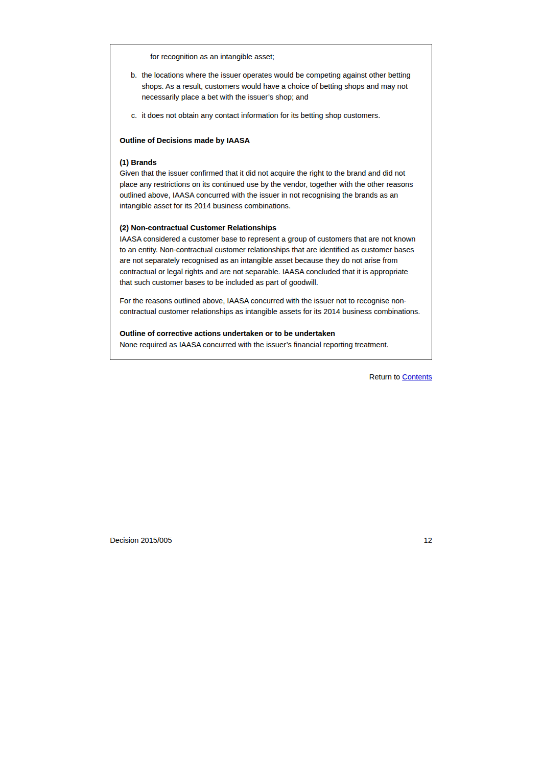for recognition as an intangible asset;
the locations where the issuer operates would be competing against other betting shops. As a result, customers would have a choice of betting shops and may not necessarily place a bet with the issuer’s shop; and
it does not obtain any contact information for its betting shop customers.
Outline of Decisions made by IAASA
(1) Brands
Given that the issuer confirmed that it did not acquire the right to the brand and did not place any restrictions on its continued use by the vendor, together with the other reasons outlined above, IAASA concurred with the issuer in not recognising the brands as an intangible asset for its 2014 business combinations.
(2) Non-contractual Customer Relationships
IAASA considered a customer base to represent a group of customers that are not known to an entity. Non-contractual customer relationships that are identified as customer bases are not separately recognised as an intangible asset because they do not arise from contractual or legal rights and are not separable. IAASA concluded that it is appropriate that such customer bases to be included as part of goodwill.
For the reasons outlined above, IAASA concurred with the issuer not to recognise non-contractual customer relationships as intangible assets for its 2014 business combinations.
Outline of corrective actions undertaken or to be undertaken
None required as IAASA concurred with the issuer’s financial reporting treatment.
Return to Contents
Decision 2015/005 12